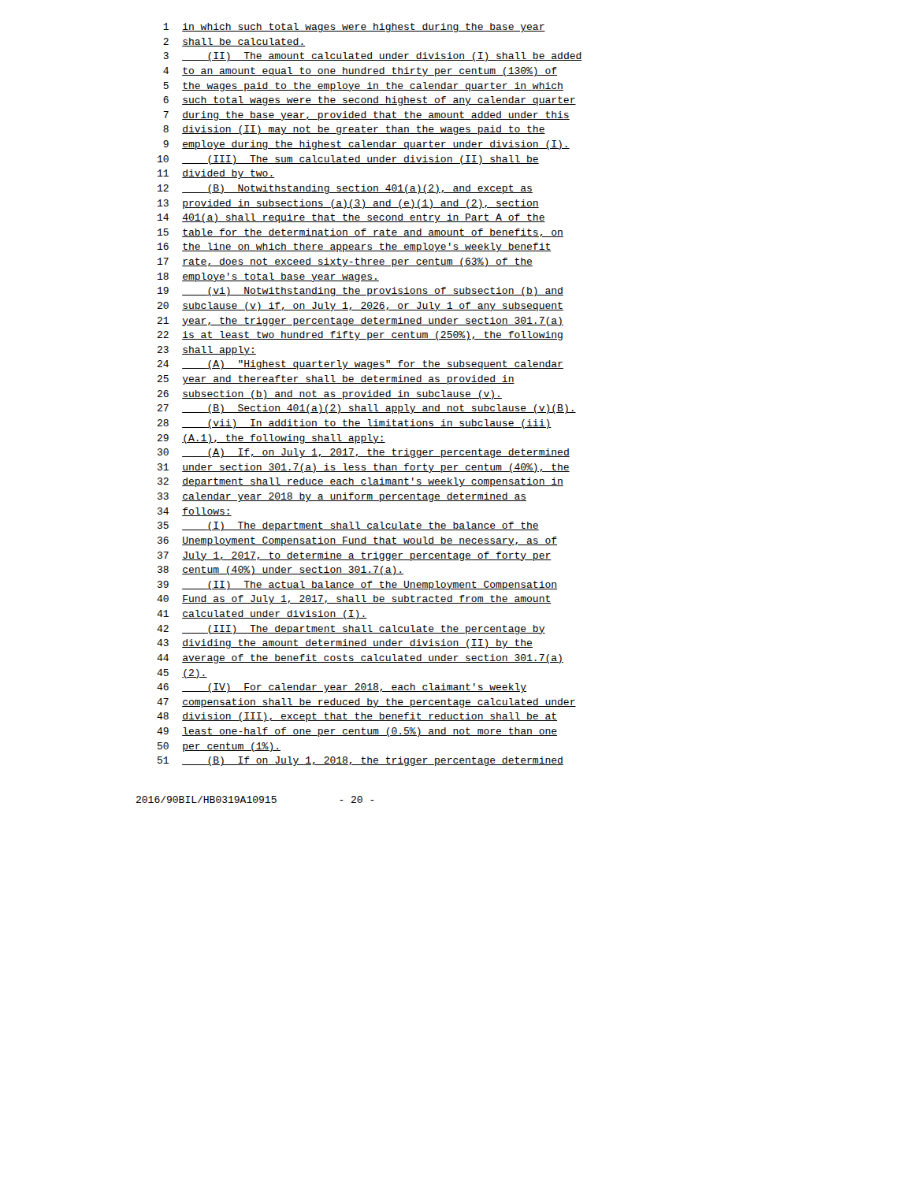| 1 | in which such total wages were highest during the base year |
| 2 | shall be calculated. |
| 3 | (II) The amount calculated under division (I) shall be added |
| 4 | to an amount equal to one hundred thirty per centum (130%) of |
| 5 | the wages paid to the employe in the calendar quarter in which |
| 6 | such total wages were the second highest of any calendar quarter |
| 7 | during the base year, provided that the amount added under this |
| 8 | division (II) may not be greater than the wages paid to the |
| 9 | employe during the highest calendar quarter under division (I). |
| 10 | (III) The sum calculated under division (II) shall be |
| 11 | divided by two. |
| 12 | (B) Notwithstanding section 401(a)(2), and except as |
| 13 | provided in subsections (a)(3) and (e)(1) and (2), section |
| 14 | 401(a) shall require that the second entry in Part A of the |
| 15 | table for the determination of rate and amount of benefits, on |
| 16 | the line on which there appears the employe's weekly benefit |
| 17 | rate, does not exceed sixty-three per centum (63%) of the |
| 18 | employe's total base year wages. |
| 19 | (vi) Notwithstanding the provisions of subsection (b) and |
| 20 | subclause (v) if, on July 1, 2026, or July 1 of any subsequent |
| 21 | year, the trigger percentage determined under section 301.7(a) |
| 22 | is at least two hundred fifty per centum (250%), the following |
| 23 | shall apply: |
| 24 | (A) "Highest quarterly wages" for the subsequent calendar |
| 25 | year and thereafter shall be determined as provided in |
| 26 | subsection (b) and not as provided in subclause (v). |
| 27 | (B) Section 401(a)(2) shall apply and not subclause (v)(B). |
| 28 | (vii) In addition to the limitations in subclause (iii) |
| 29 | (A.1), the following shall apply: |
| 30 | (A) If, on July 1, 2017, the trigger percentage determined |
| 31 | under section 301.7(a) is less than forty per centum (40%), the |
| 32 | department shall reduce each claimant's weekly compensation in |
| 33 | calendar year 2018 by a uniform percentage determined as |
| 34 | follows: |
| 35 | (I) The department shall calculate the balance of the |
| 36 | Unemployment Compensation Fund that would be necessary, as of |
| 37 | July 1, 2017, to determine a trigger percentage of forty per |
| 38 | centum (40%) under section 301.7(a). |
| 39 | (II) The actual balance of the Unemployment Compensation |
| 40 | Fund as of July 1, 2017, shall be subtracted from the amount |
| 41 | calculated under division (I). |
| 42 | (III) The department shall calculate the percentage by |
| 43 | dividing the amount determined under division (II) by the |
| 44 | average of the benefit costs calculated under section 301.7(a) |
| 45 | (2). |
| 46 | (IV) For calendar year 2018, each claimant's weekly |
| 47 | compensation shall be reduced by the percentage calculated under |
| 48 | division (III), except that the benefit reduction shall be at |
| 49 | least one-half of one per centum (0.5%) and not more than one |
| 50 | per centum (1%). |
| 51 | (B) If on July 1, 2018, the trigger percentage determined |
2016/90BIL/HB0319A10915 - 20 -